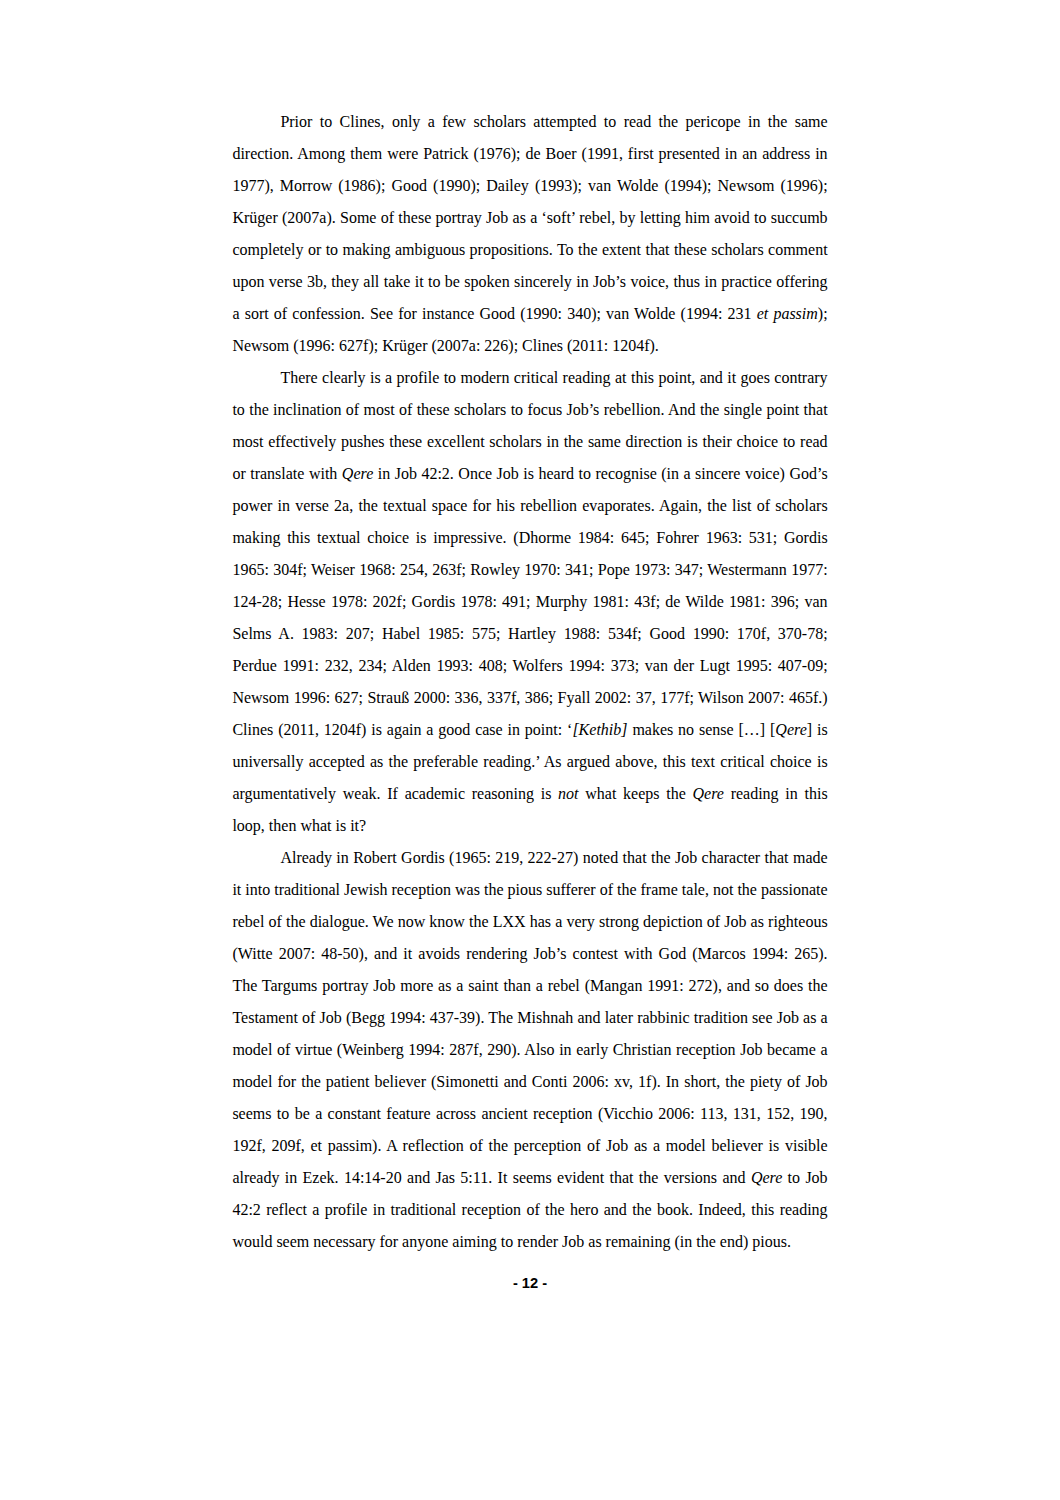Prior to Clines, only a few scholars attempted to read the pericope in the same direction. Among them were Patrick (1976); de Boer (1991, first presented in an address in 1977), Morrow (1986); Good (1990); Dailey (1993); van Wolde (1994); Newsom (1996); Krüger (2007a). Some of these portray Job as a ‘soft’ rebel, by letting him avoid to succumb completely or to making ambiguous propositions. To the extent that these scholars comment upon verse 3b, they all take it to be spoken sincerely in Job’s voice, thus in practice offering a sort of confession. See for instance Good (1990: 340); van Wolde (1994: 231 et passim); Newsom (1996: 627f); Krüger (2007a: 226); Clines (2011: 1204f).
There clearly is a profile to modern critical reading at this point, and it goes contrary to the inclination of most of these scholars to focus Job’s rebellion. And the single point that most effectively pushes these excellent scholars in the same direction is their choice to read or translate with Qere in Job 42:2. Once Job is heard to recognise (in a sincere voice) God’s power in verse 2a, the textual space for his rebellion evaporates. Again, the list of scholars making this textual choice is impressive. (Dhorme 1984: 645; Fohrer 1963: 531; Gordis 1965: 304f; Weiser 1968: 254, 263f; Rowley 1970: 341; Pope 1973: 347; Westermann 1977: 124-28; Hesse 1978: 202f; Gordis 1978: 491; Murphy 1981: 43f; de Wilde 1981: 396; van Selms A. 1983: 207; Habel 1985: 575; Hartley 1988: 534f; Good 1990: 170f, 370-78; Perdue 1991: 232, 234; Alden 1993: 408; Wolfers 1994: 373; van der Lugt 1995: 407-09; Newsom 1996: 627; Strauß 2000: 336, 337f, 386; Fyall 2002: 37, 177f; Wilson 2007: 465f.) Clines (2011, 1204f) is again a good case in point: ‘[Kethib] makes no sense […] [Qere] is universally accepted as the preferable reading.’ As argued above, this text critical choice is argumentatively weak. If academic reasoning is not what keeps the Qere reading in this loop, then what is it?
Already in Robert Gordis (1965: 219, 222-27) noted that the Job character that made it into traditional Jewish reception was the pious sufferer of the frame tale, not the passionate rebel of the dialogue. We now know the LXX has a very strong depiction of Job as righteous (Witte 2007: 48-50), and it avoids rendering Job’s contest with God (Marcos 1994: 265). The Targums portray Job more as a saint than a rebel (Mangan 1991: 272), and so does the Testament of Job (Begg 1994: 437-39). The Mishnah and later rabbinic tradition see Job as a model of virtue (Weinberg 1994: 287f, 290). Also in early Christian reception Job became a model for the patient believer (Simonetti and Conti 2006: xv, 1f). In short, the piety of Job seems to be a constant feature across ancient reception (Vicchio 2006: 113, 131, 152, 190, 192f, 209f, et passim). A reflection of the perception of Job as a model believer is visible already in Ezek. 14:14-20 and Jas 5:11. It seems evident that the versions and Qere to Job 42:2 reflect a profile in traditional reception of the hero and the book. Indeed, this reading would seem necessary for anyone aiming to render Job as remaining (in the end) pious.
- 12 -